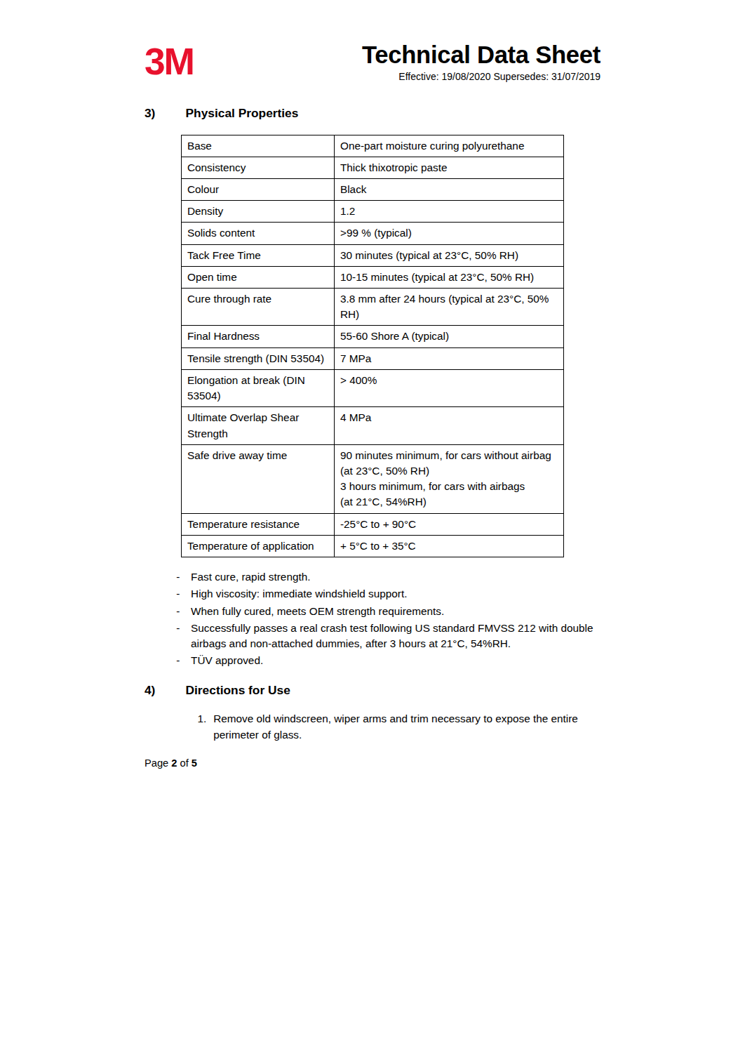3M
Technical Data Sheet
Effective: 19/08/2020 Supersedes: 31/07/2019
3) Physical Properties
| Base | One-part moisture curing polyurethane |
| Consistency | Thick thixotropic paste |
| Colour | Black |
| Density | 1.2 |
| Solids content | >99 % (typical) |
| Tack Free Time | 30 minutes (typical at 23°C, 50% RH) |
| Open time | 10-15 minutes (typical at 23°C, 50% RH) |
| Cure through rate | 3.8 mm after 24 hours (typical at 23°C, 50% RH) |
| Final Hardness | 55-60 Shore A (typical) |
| Tensile strength (DIN 53504) | 7 MPa |
| Elongation at break (DIN 53504) | > 400% |
| Ultimate Overlap Shear Strength | 4 MPa |
| Safe drive away time | 90 minutes minimum, for cars without airbag (at 23°C, 50% RH) 3 hours minimum, for cars with airbags (at 21°C, 54%RH) |
| Temperature resistance | -25°C to + 90°C |
| Temperature of application | + 5°C to + 35°C |
Fast cure, rapid strength.
High viscosity: immediate windshield support.
When fully cured, meets OEM strength requirements.
Successfully passes a real crash test following US standard FMVSS 212 with double airbags and non-attached dummies, after 3 hours at 21°C, 54%RH.
TÜV approved.
4) Directions for Use
Remove old windscreen, wiper arms and trim necessary to expose the entire perimeter of glass.
Page 2 of 5